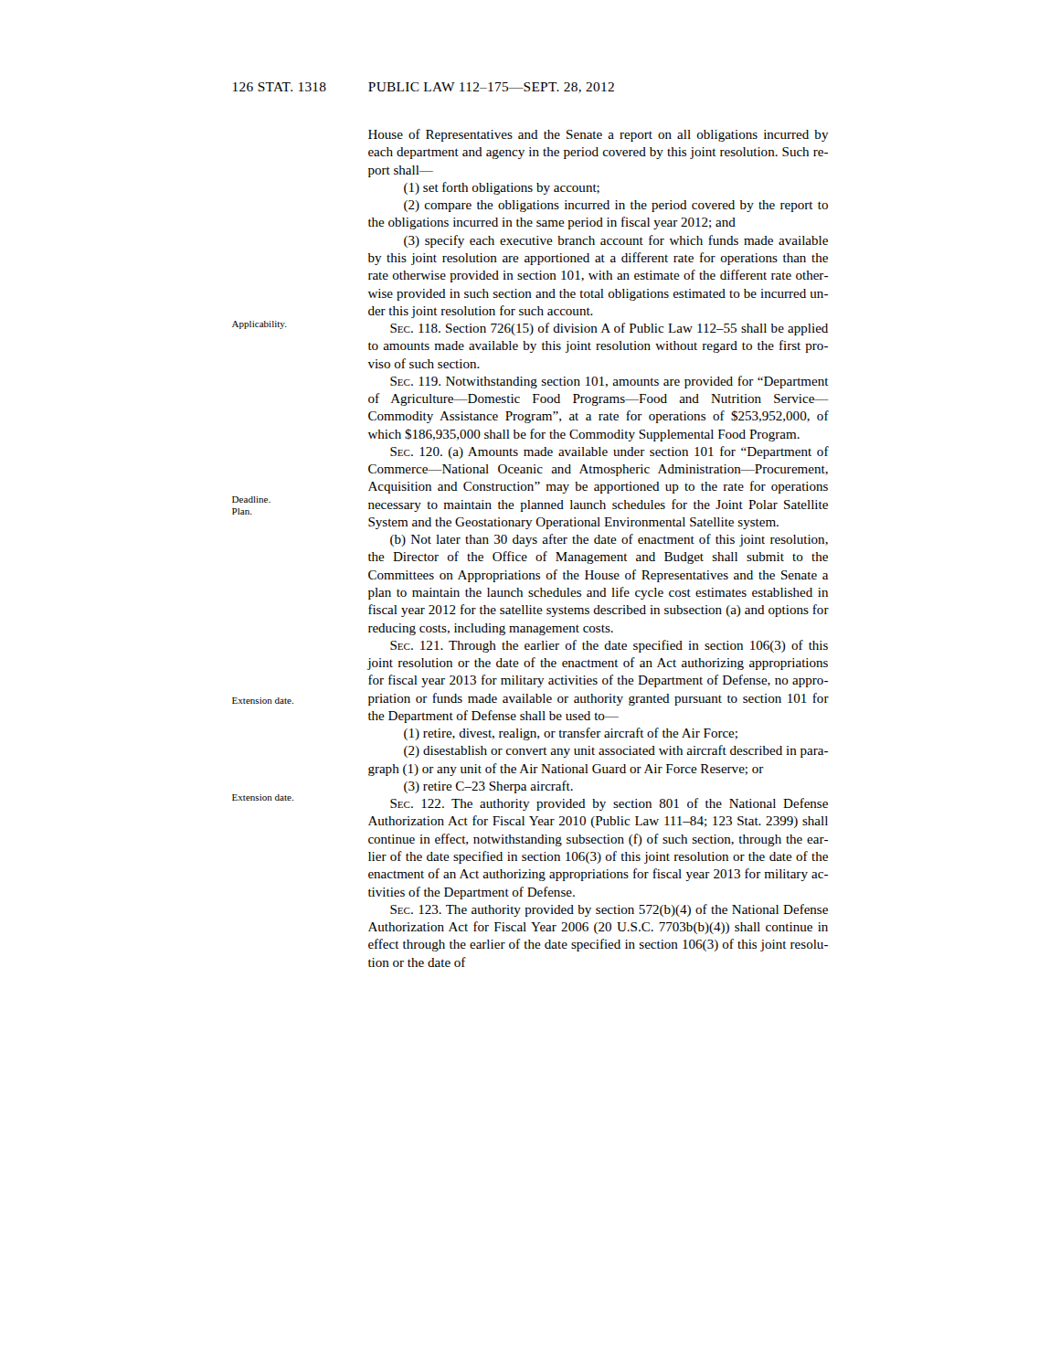126 STAT. 1318 PUBLIC LAW 112–175—SEPT. 28, 2012
Applicability.
Deadline.
Plan.
Extension date.
Extension date.
House of Representatives and the Senate a report on all obligations incurred by each department and agency in the period covered by this joint resolution. Such report shall—
(1) set forth obligations by account;
(2) compare the obligations incurred in the period covered by the report to the obligations incurred in the same period in fiscal year 2012; and
(3) specify each executive branch account for which funds made available by this joint resolution are apportioned at a different rate for operations than the rate otherwise provided in section 101, with an estimate of the different rate otherwise provided in such section and the total obligations estimated to be incurred under this joint resolution for such account.
Sec. 118. Section 726(15) of division A of Public Law 112–55 shall be applied to amounts made available by this joint resolution without regard to the first proviso of such section.
Sec. 119. Notwithstanding section 101, amounts are provided for “Department of Agriculture—Domestic Food Programs—Food and Nutrition Service—Commodity Assistance Program”, at a rate for operations of $253,952,000, of which $186,935,000 shall be for the Commodity Supplemental Food Program.
Sec. 120. (a) Amounts made available under section 101 for “Department of Commerce—National Oceanic and Atmospheric Administration—Procurement, Acquisition and Construction” may be apportioned up to the rate for operations necessary to maintain the planned launch schedules for the Joint Polar Satellite System and the Geostationary Operational Environmental Satellite system.
(b) Not later than 30 days after the date of enactment of this joint resolution, the Director of the Office of Management and Budget shall submit to the Committees on Appropriations of the House of Representatives and the Senate a plan to maintain the launch schedules and life cycle cost estimates established in fiscal year 2012 for the satellite systems described in subsection (a) and options for reducing costs, including management costs.
Sec. 121. Through the earlier of the date specified in section 106(3) of this joint resolution or the date of the enactment of an Act authorizing appropriations for fiscal year 2013 for military activities of the Department of Defense, no appropriation or funds made available or authority granted pursuant to section 101 for the Department of Defense shall be used to—
(1) retire, divest, realign, or transfer aircraft of the Air Force;
(2) disestablish or convert any unit associated with aircraft described in paragraph (1) or any unit of the Air National Guard or Air Force Reserve; or
(3) retire C–23 Sherpa aircraft.
Sec. 122. The authority provided by section 801 of the National Defense Authorization Act for Fiscal Year 2010 (Public Law 111–84; 123 Stat. 2399) shall continue in effect, notwithstanding subsection (f) of such section, through the earlier of the date specified in section 106(3) of this joint resolution or the date of the enactment of an Act authorizing appropriations for fiscal year 2013 for military activities of the Department of Defense.
Sec. 123. The authority provided by section 572(b)(4) of the National Defense Authorization Act for Fiscal Year 2006 (20 U.S.C. 7703b(b)(4)) shall continue in effect through the earlier of the date specified in section 106(3) of this joint resolution or the date of